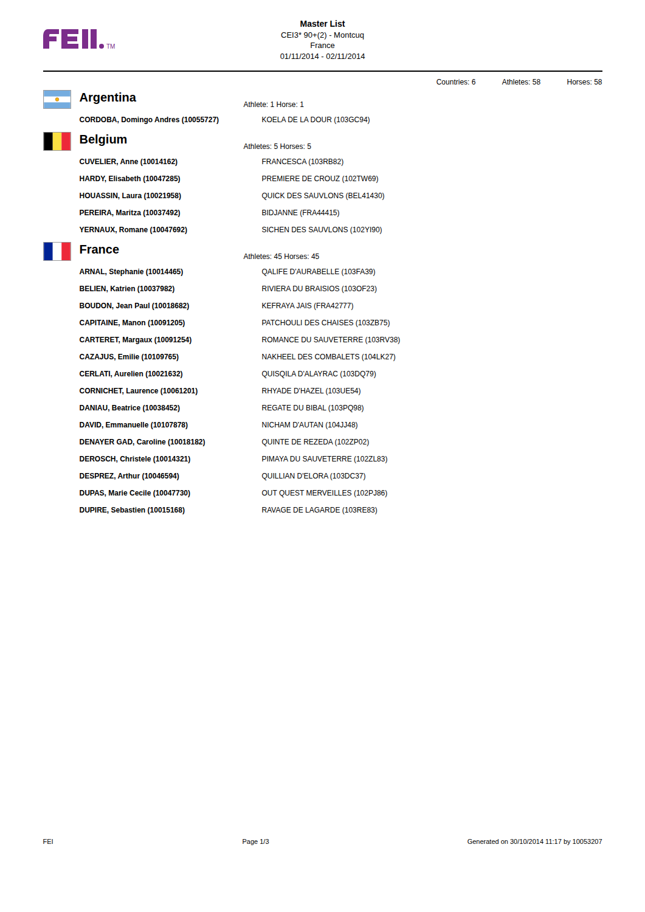TM
Master List
CEI3* 90+(2) - Montcuq
France
01/11/2014 - 02/11/2014
Countries: 6 Athletes: 58 Horses: 58
Argentina
Athlete: 1 Horse: 1
| CORDOBA, Domingo Andres (10055727) | KOELA DE LA DOUR (103GC94) |
Belgium
Athletes: 5 Horses: 5
| CUVELIER, Anne (10014162) | FRANCESCA (103RB82) |
| HARDY, Elisabeth (10047285) | PREMIERE DE CROUZ (102TW69) |
| HOUASSIN, Laura (10021958) | QUICK DES SAUVLONS (BEL41430) |
| PEREIRA, Maritza (10037492) | BIDJANNE (FRA44415) |
| YERNAUX, Romane (10047692) | SICHEN DES SAUVLONS (102YI90) |
France
Athletes: 45 Horses: 45
| ARNAL, Stephanie (10014465) | QALIFE D'AURABELLE (103FA39) |
| BELIEN, Katrien (10037982) | RIVIERA DU BRAISIOS (103OF23) |
| BOUDON, Jean Paul (10018682) | KEFRAYA JAIS (FRA42777) |
| CAPITAINE, Manon (10091205) | PATCHOULI DES CHAISES (103ZB75) |
| CARTERET, Margaux (10091254) | ROMANCE DU SAUVETERRE (103RV38) |
| CAZAJUS, Emilie (10109765) | NAKHEEL DES COMBALETS (104LK27) |
| CERLATI, Aurelien (10021632) | QUISQILA D'ALAYRAC (103DQ79) |
| CORNICHET, Laurence (10061201) | RHYADE D'HAZEL (103UE54) |
| DANIAU, Beatrice (10038452) | REGATE DU BIBAL (103PQ98) |
| DAVID, Emmanuelle (10107878) | NICHAM D'AUTAN (104JJ48) |
| DENAYER GAD, Caroline (10018182) | QUINTE DE REZEDA (102ZP02) |
| DEROSCH, Christele (10014321) | PIMAYA DU SAUVETERRE (102ZL83) |
| DESPREZ, Arthur (10046594) | QUILLIAN D'ELORA (103DC37) |
| DUPAS, Marie Cecile (10047730) | OUT QUEST MERVEILLES (102PJ86) |
| DUPIRE, Sebastien (10015168) | RAVAGE DE LAGARDE (103RE83) |
FEI
Page 1/3
Generated on 30/10/2014 11:17 by 10053207